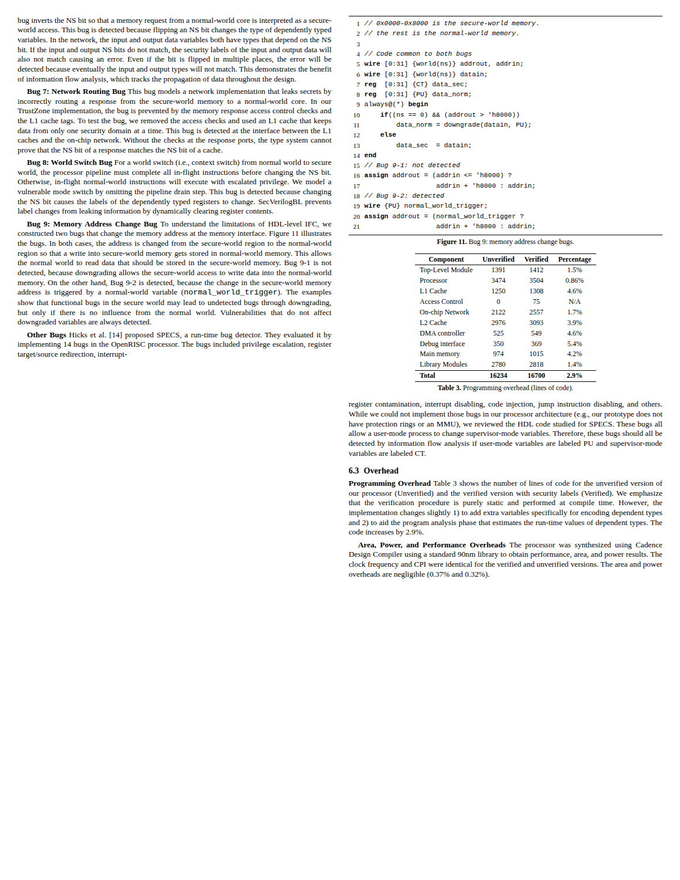bug inverts the NS bit so that a memory request from a normal-world core is interpreted as a secure-world access. This bug is detected because flipping an NS bit changes the type of dependently typed variables. In the network, the input and output data variables both have types that depend on the NS bit. If the input and output NS bits do not match, the security labels of the input and output data will also not match causing an error. Even if the bit is flipped in multiple places, the error will be detected because eventually the input and output types will not match. This demonstrates the benefit of information flow analysis, which tracks the propagation of data throughout the design.
Bug 7: Network Routing Bug This bug models a network implementation that leaks secrets by incorrectly routing a response from the secure-world memory to a normal-world core. In our TrustZone implementation, the bug is prevented by the memory response access control checks and the L1 cache tags. To test the bug, we removed the access checks and used an L1 cache that keeps data from only one security domain at a time. This bug is detected at the interface between the L1 caches and the on-chip network. Without the checks at the response ports, the type system cannot prove that the NS bit of a response matches the NS bit of a cache.
Bug 8: World Switch Bug For a world switch (i.e., context switch) from normal world to secure world, the processor pipeline must complete all in-flight instructions before changing the NS bit. Otherwise, in-flight normal-world instructions will execute with escalated privilege. We model a vulnerable mode switch by omitting the pipeline drain step. This bug is detected because changing the NS bit causes the labels of the dependently typed registers to change. SecVerilogBL prevents label changes from leaking information by dynamically clearing register contents.
Bug 9: Memory Address Change Bug To understand the limitations of HDL-level IFC, we constructed two bugs that change the memory address at the memory interface. Figure 11 illustrates the bugs. In both cases, the address is changed from the secure-world region to the normal-world region so that a write into secure-world memory gets stored in normal-world memory. This allows the normal world to read data that should be stored in the secure-world memory. Bug 9-1 is not detected, because downgrading allows the secure-world access to write data into the normal-world memory. On the other hand, Bug 9-2 is detected, because the change in the secure-world memory address is triggered by a normal-world variable (normal_world_trigger). The examples show that functional bugs in the secure world may lead to undetected bugs through downgrading, but only if there is no influence from the normal world. Vulnerabilities that do not affect downgraded variables are always detected.
Other Bugs Hicks et al. [14] proposed SPECS, a run-time bug detector. They evaluated it by implementing 14 bugs in the OpenRISC processor. The bugs included privilege escalation, register target/source redirection, interrupt-
| 1 | // 0x0000-0x8000 is the secure-world memory. |
| 2 | // the rest is the normal-world memory. |
| 3 | |
| 4 | // Code common to both bugs |
| 5 | wire [0:31] {world(ns)} addrout, addrin; |
| 6 | wire [0:31] {world(ns)} datain; |
| 7 | reg [0:31] {CT} data_sec; |
| 8 | reg [0:31] {PU} data_norm; |
| 9 | always@(*) begin |
| 10 | if ((ns == 0) && (addrout > 'h8000)) |
| 11 | data_norm = downgrade(datain, PU); |
| 12 | else |
| 13 | data_sec = datain; |
| 14 | end |
| 15 | // Bug 9-1: not detected |
| 16 | assign addrout = (addrin <= 'h8000) ? |
| 17 | addrin + 'h8000 : addrin; |
| 18 | // Bug 9-2: detected |
| 19 | wire {PU} normal_world_trigger; |
| 20 | assign addrout = (normal_world_trigger ? |
| 21 | addrin + 'h8000 : addrin; |
Figure 11. Bug 9: memory address change bugs.
| Component | Unverified | Verified | Percentage |
| --- | --- | --- | --- |
| Top-Level Module | 1391 | 1412 | 1.5% |
| Processor | 3474 | 3504 | 0.86% |
| L1 Cache | 1250 | 1308 | 4.6% |
| Access Control | 0 | 75 | N/A |
| On-chip Network | 2122 | 2557 | 1.7% |
| L2 Cache | 2976 | 3093 | 3.9% |
| DMA controller | 525 | 549 | 4.6% |
| Debug interface | 350 | 369 | 5.4% |
| Main memory | 974 | 1015 | 4.2% |
| Library Modules | 2780 | 2818 | 1.4% |
| Total | 16234 | 16700 | 2.9% |
Table 3. Programming overhead (lines of code).
register contamination, interrupt disabling, code injection, jump instruction disabling, and others. While we could not implement those bugs in our processor architecture (e.g., our prototype does not have protection rings or an MMU), we reviewed the HDL code studied for SPECS. These bugs all allow a user-mode process to change supervisor-mode variables. Therefore, these bugs should all be detected by information flow analysis if user-mode variables are labeled PU and supervisor-mode variables are labeled CT.
6.3 Overhead
Programming Overhead Table 3 shows the number of lines of code for the unverified version of our processor (Unverified) and the verified version with security labels (Verified). We emphasize that the verification procedure is purely static and performed at compile time. However, the implementation changes slightly 1) to add extra variables specifically for encoding dependent types and 2) to aid the program analysis phase that estimates the run-time values of dependent types. The code increases by 2.9%.
Area, Power, and Performance Overheads The processor was synthesized using Cadence Design Compiler using a standard 90nm library to obtain performance, area, and power results. The clock frequency and CPI were identical for the verified and unverified versions. The area and power overheads are negligible (0.37% and 0.32%).